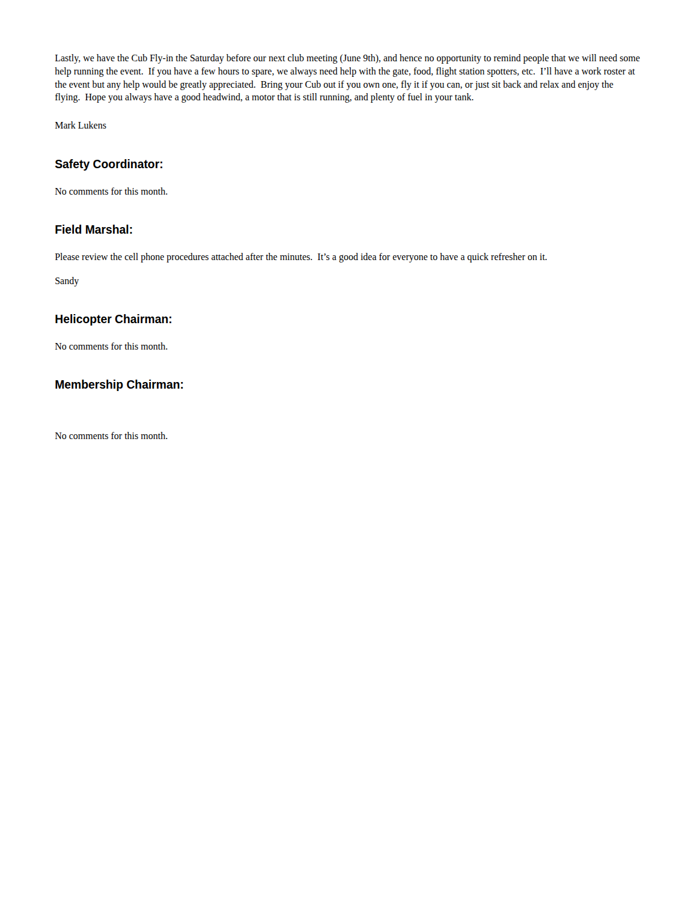Lastly, we have the Cub Fly-in the Saturday before our next club meeting (June 9th), and hence no opportunity to remind people that we will need some help running the event. If you have a few hours to spare, we always need help with the gate, food, flight station spotters, etc. I’ll have a work roster at the event but any help would be greatly appreciated. Bring your Cub out if you own one, fly it if you can, or just sit back and relax and enjoy the flying. Hope you always have a good headwind, a motor that is still running, and plenty of fuel in your tank.
Mark Lukens
Safety Coordinator:
No comments for this month.
Field Marshal:
Please review the cell phone procedures attached after the minutes. It’s a good idea for everyone to have a quick refresher on it.
Sandy
Helicopter Chairman:
No comments for this month.
Membership Chairman:
No comments for this month.